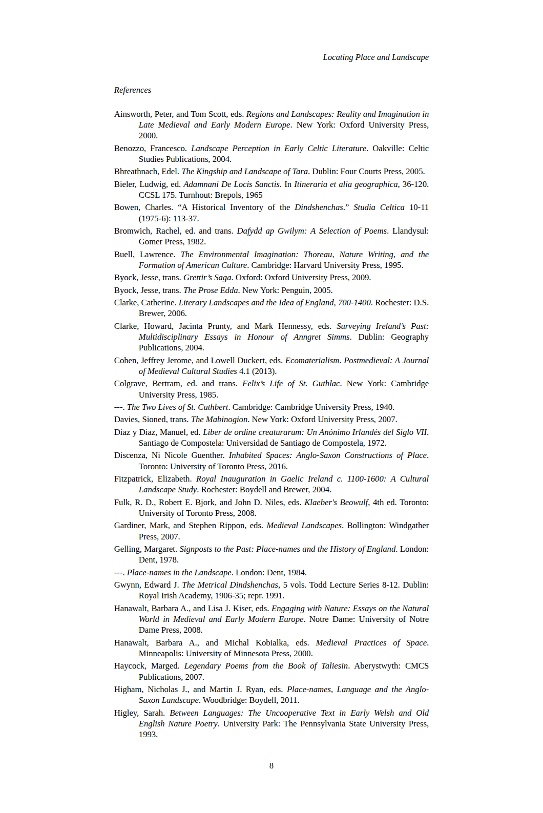Locating Place and Landscape
References
Ainsworth, Peter, and Tom Scott, eds. Regions and Landscapes: Reality and Imagination in Late Medieval and Early Modern Europe. New York: Oxford University Press, 2000.
Benozzo, Francesco. Landscape Perception in Early Celtic Literature. Oakville: Celtic Studies Publications, 2004.
Bhreathnach, Edel. The Kingship and Landscape of Tara. Dublin: Four Courts Press, 2005.
Bieler, Ludwig, ed. Adamnani De Locis Sanctis. In Itineraria et alia geographica, 36-120. CCSL 175. Turnhout: Brepols, 1965
Bowen, Charles. “A Historical Inventory of the Dindshenchas.” Studia Celtica 10-11 (1975-6): 113-37.
Bromwich, Rachel, ed. and trans. Dafydd ap Gwilym: A Selection of Poems. Llandysul: Gomer Press, 1982.
Buell, Lawrence. The Environmental Imagination: Thoreau, Nature Writing, and the Formation of American Culture. Cambridge: Harvard University Press, 1995.
Byock, Jesse, trans. Grettir’s Saga. Oxford: Oxford University Press, 2009.
Byock, Jesse, trans. The Prose Edda. New York: Penguin, 2005.
Clarke, Catherine. Literary Landscapes and the Idea of England, 700-1400. Rochester: D.S. Brewer, 2006.
Clarke, Howard, Jacinta Prunty, and Mark Hennessy, eds. Surveying Ireland’s Past: Multidisciplinary Essays in Honour of Anngret Simms. Dublin: Geography Publications, 2004.
Cohen, Jeffrey Jerome, and Lowell Duckert, eds. Ecomaterialism. Postmedieval: A Journal of Medieval Cultural Studies 4.1 (2013).
Colgrave, Bertram, ed. and trans. Felix’s Life of St. Guthlac. New York: Cambridge University Press, 1985.
---. The Two Lives of St. Cuthbert. Cambridge: Cambridge University Press, 1940.
Davies, Sioned, trans. The Mabinogion. New York: Oxford University Press, 2007.
Díaz y Díaz, Manuel, ed. Liber de ordine creaturarum: Un Anónimo Irlandés del Siglo VII. Santiago de Compostela: Universidad de Santiago de Compostela, 1972.
Discenza, Ni Nicole Guenther. Inhabited Spaces: Anglo-Saxon Constructions of Place. Toronto: University of Toronto Press, 2016.
Fitzpatrick, Elizabeth. Royal Inauguration in Gaelic Ireland c. 1100-1600: A Cultural Landscape Study. Rochester: Boydell and Brewer, 2004.
Fulk, R. D., Robert E. Bjork, and John D. Niles, eds. Klaeber's Beowulf, 4th ed. Toronto: University of Toronto Press, 2008.
Gardiner, Mark, and Stephen Rippon, eds. Medieval Landscapes. Bollington: Windgather Press, 2007.
Gelling, Margaret. Signposts to the Past: Place-names and the History of England. London: Dent, 1978.
---. Place-names in the Landscape. London: Dent, 1984.
Gwynn, Edward J. The Metrical Dindshenchas, 5 vols. Todd Lecture Series 8-12. Dublin: Royal Irish Academy, 1906-35; repr. 1991.
Hanawalt, Barbara A., and Lisa J. Kiser, eds. Engaging with Nature: Essays on the Natural World in Medieval and Early Modern Europe. Notre Dame: University of Notre Dame Press, 2008.
Hanawalt, Barbara A., and Michal Kobialka, eds. Medieval Practices of Space. Minneapolis: University of Minnesota Press, 2000.
Haycock, Marged. Legendary Poems from the Book of Taliesin. Aberystwyth: CMCS Publications, 2007.
Higham, Nicholas J., and Martin J. Ryan, eds. Place-names, Language and the Anglo-Saxon Landscape. Woodbridge: Boydell, 2011.
Higley, Sarah. Between Languages: The Uncooperative Text in Early Welsh and Old English Nature Poetry. University Park: The Pennsylvania State University Press, 1993.
8